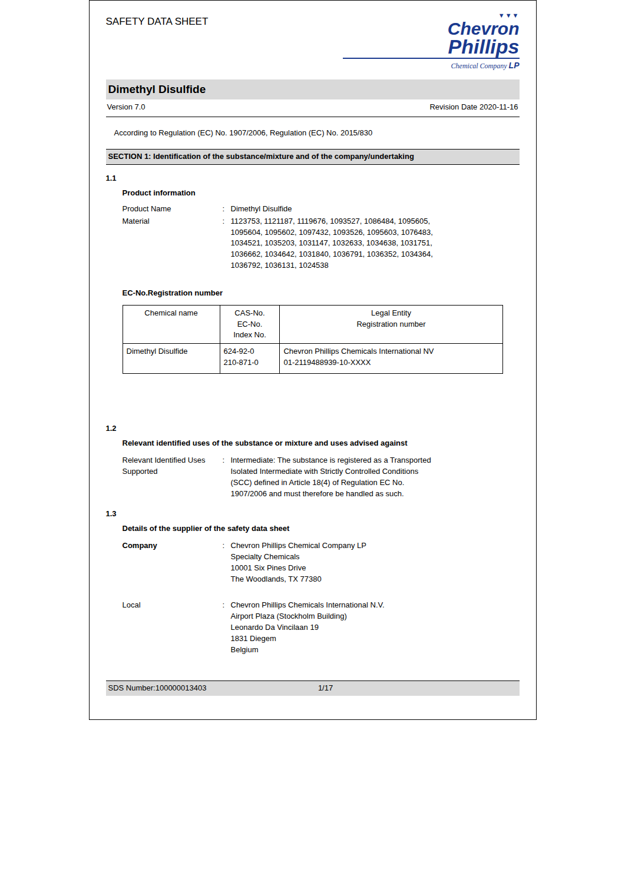▼▼▼
Chevron
Phillips
Chemical Company LP
SAFETY DATA SHEET
Dimethyl Disulfide
Version 7.0 Revision Date 2020-11-16
According to Regulation (EC) No. 1907/2006, Regulation (EC) No. 2015/830
SECTION 1: Identification of the substance/mixture and of the company/undertaking
1.1
Product information
| Product Name | : | Dimethyl Disulfide |
| Material | : | 1123753, 1121187, 1119676, 1093527, 1086484, 1095605, 1095604, 1095602, 1097432, 1093526, 1095603, 1076483, 1034521, 1035203, 1031147, 1032633, 1034638, 1031751, 1036662, 1034642, 1031840, 1036791, 1036352, 1034364, 1036792, 1036131, 1024538 |
EC-No.Registration number
| Chemical name | CAS-No. EC-No. Index No. | Legal Entity Registration number |
| --- | --- | --- |
| Dimethyl Disulfide | 624-92-0 210-871-0 | Chevron Phillips Chemicals International NV 01-2119488939-10-XXXX |
1.2
Relevant identified uses of the substance or mixture and uses advised against
| Relevant Identified Uses Supported | : | Intermediate: The substance is registered as a Transported Isolated Intermediate with Strictly Controlled Conditions (SCC) defined in Article 18(4) of Regulation EC No. 1907/2006 and must therefore be handled as such. |
1.3
Details of the supplier of the safety data sheet
| Company | : | Chevron Phillips Chemical Company LP Specialty Chemicals 10001 Six Pines Drive The Woodlands, TX 77380 |
| Local | : | Chevron Phillips Chemicals International N.V. Airport Plaza (Stockholm Building) Leonardo Da Vincilaan 19 1831 Diegem Belgium |
SDS Number:100000013403 1/17